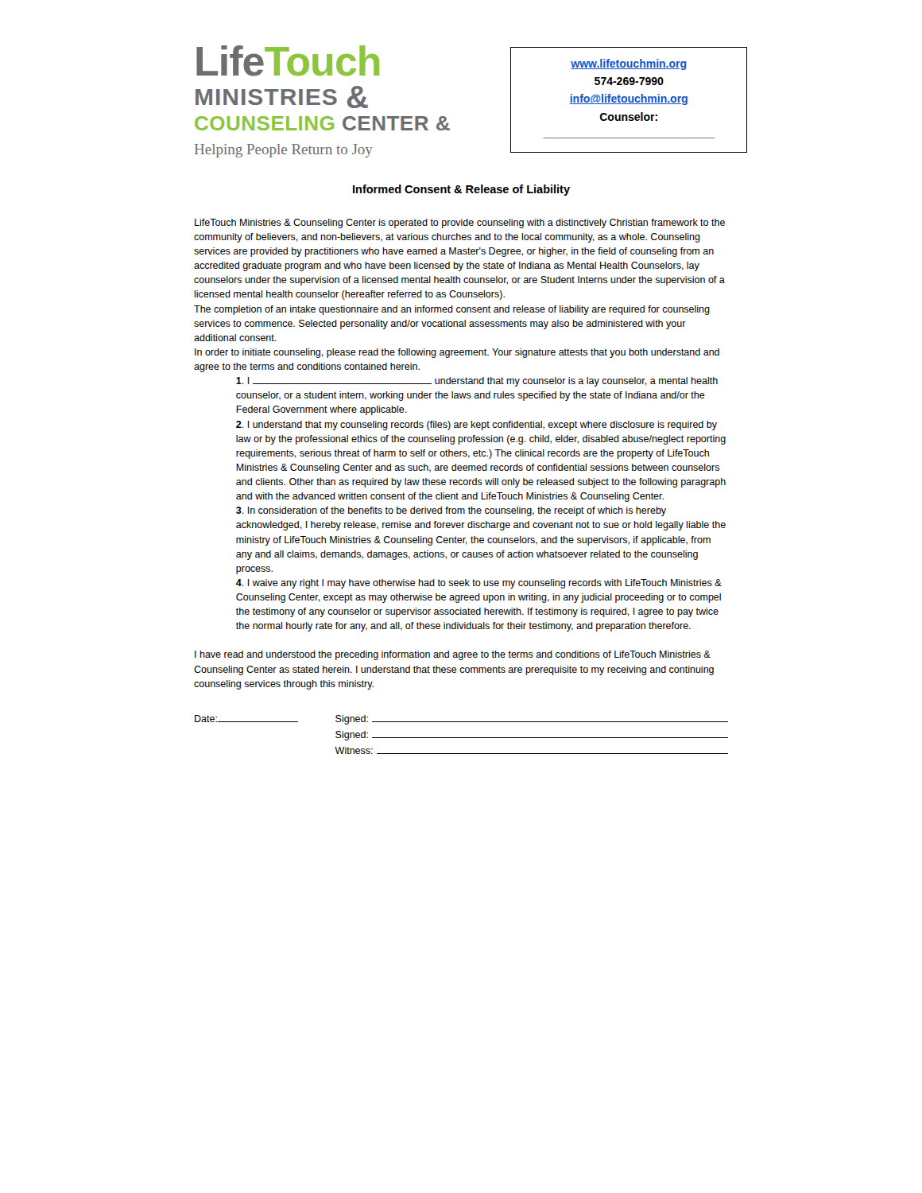Life Touch
MINISTRIES &
COUNSELING CENTER &
Helping People Return to Joy
www.lifetouchmin.org
574-269-7990
info@lifetouchmin.org
Counselor:
_______________________________
Informed Consent & Release of Liability
LifeTouch Ministries & Counseling Center is operated to provide counseling with a distinctively Christian framework to the community of believers, and non-believers, at various churches and to the local community, as a whole. Counseling services are provided by practitioners who have earned a Master's Degree, or higher, in the field of counseling from an accredited graduate program and who have been licensed by the state of Indiana as Mental Health Counselors, lay counselors under the supervision of a licensed mental health counselor, or are Student Interns under the supervision of a licensed mental health counselor (hereafter referred to as Counselors).
The completion of an intake questionnaire and an informed consent and release of liability are required for counseling services to commence. Selected personality and/or vocational assessments may also be administered with your additional consent.
In order to initiate counseling, please read the following agreement. Your signature attests that you both understand and agree to the terms and conditions contained herein.
1. I understand that my counselor is a lay counselor, a mental health counselor, or a student intern, working under the laws and rules specified by the state of Indiana and/or the Federal Government where applicable.
2. I understand that my counseling records (files) are kept confidential, except where disclosure is required by law or by the professional ethics of the counseling profession (e.g. child, elder, disabled abuse/neglect reporting requirements, serious threat of harm to self or others, etc.) The clinical records are the property of LifeTouch Ministries & Counseling Center and as such, are deemed records of confidential sessions between counselors and clients. Other than as required by law these records will only be released subject to the following paragraph and with the advanced written consent of the client and LifeTouch Ministries & Counseling Center.
3. In consideration of the benefits to be derived from the counseling, the receipt of which is hereby acknowledged, I hereby release, remise and forever discharge and covenant not to sue or hold legally liable the ministry of LifeTouch Ministries & Counseling Center, the counselors, and the supervisors, if applicable, from any and all claims, demands, damages, actions, or causes of action whatsoever related to the counseling process.
4. I waive any right I may have otherwise had to seek to use my counseling records with LifeTouch Ministries & Counseling Center, except as may otherwise be agreed upon in writing, in any judicial proceeding or to compel the testimony of any counselor or supervisor associated herewith. If testimony is required, I agree to pay twice the normal hourly rate for any, and all, of these individuals for their testimony, and preparation therefore.
I have read and understood the preceding information and agree to the terms and conditions of LifeTouch Ministries & Counseling Center as stated herein. I understand that these comments are prerequisite to my receiving and continuing counseling services through this ministry.
Date: Signed:
Signed:
Witness: